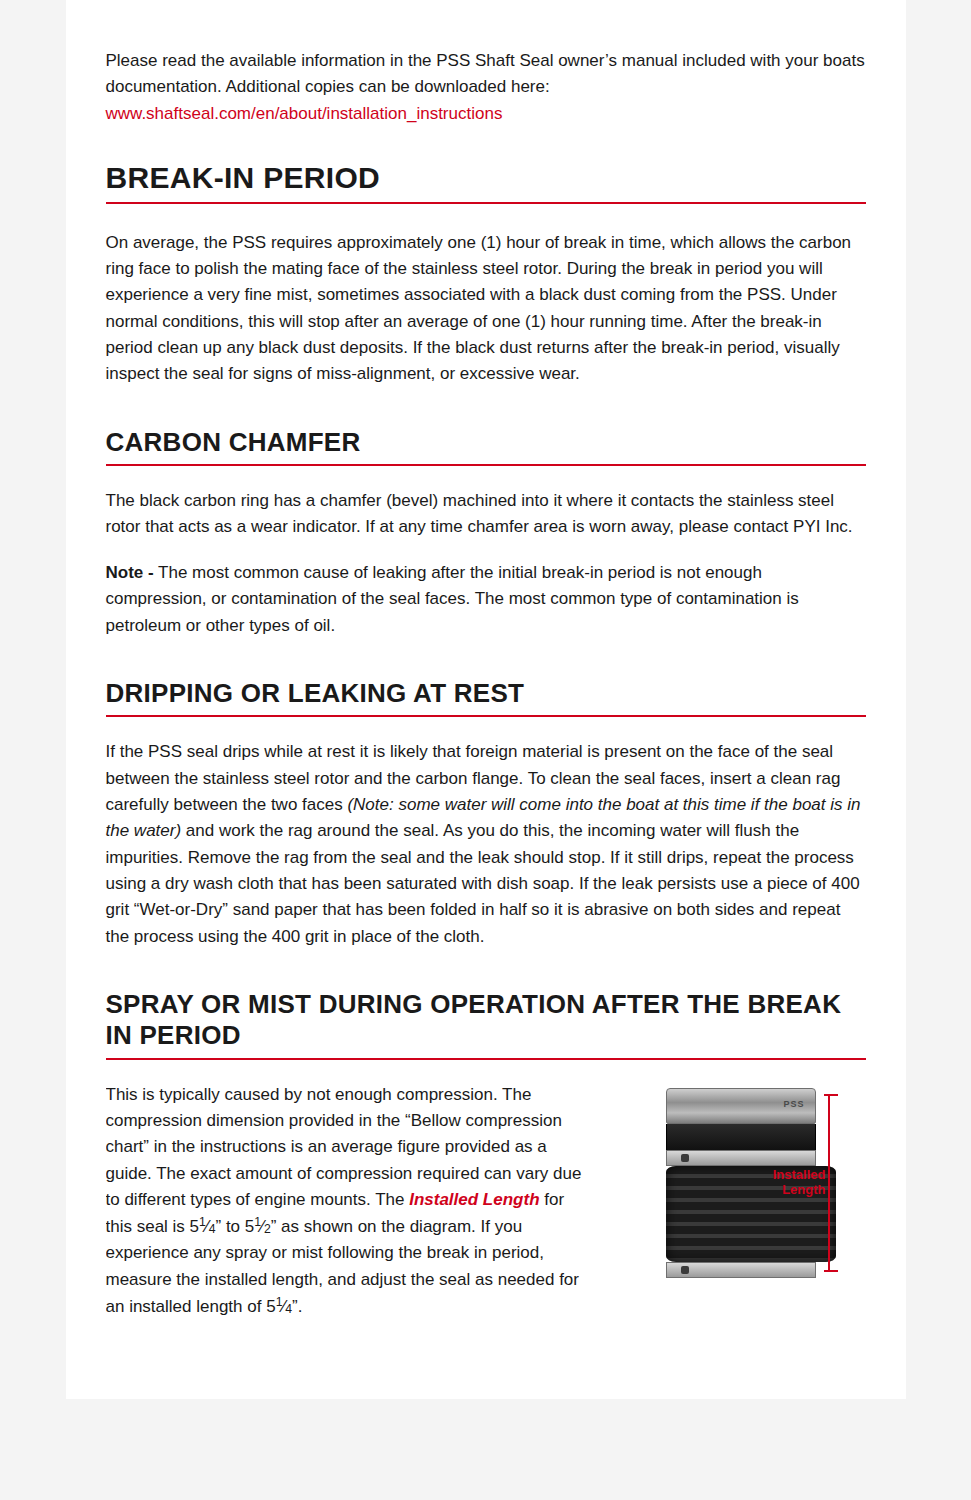Please read the available information in the PSS Shaft Seal owner’s manual included with your boats documentation. Additional copies can be downloaded here:
www.shaftseal.com/en/about/installation_instructions
Break-In Period
On average, the PSS requires approximately one (1) hour of break in time, which allows the carbon ring face to polish the mating face of the stainless steel rotor. During the break in period you will experience a very fine mist, sometimes associated with a black dust coming from the PSS. Under normal conditions, this will stop after an average of one (1) hour running time. After the break-in period clean up any black dust deposits. If the black dust returns after the break-in period, visually inspect the seal for signs of miss-alignment, or excessive wear.
Carbon Chamfer
The black carbon ring has a chamfer (bevel) machined into it where it contacts the stainless steel rotor that acts as a wear indicator. If at any time chamfer area is worn away, please contact PYI Inc.
Note - The most common cause of leaking after the initial break-in period is not enough compression, or contamination of the seal faces. The most common type of contamination is petroleum or other types of oil.
Dripping or Leaking at Rest
If the PSS seal drips while at rest it is likely that foreign material is present on the face of the seal between the stainless steel rotor and the carbon flange. To clean the seal faces, insert a clean rag carefully between the two faces (Note: some water will come into the boat at this time if the boat is in the water) and work the rag around the seal. As you do this, the incoming water will flush the impurities. Remove the rag from the seal and the leak should stop. If it still drips, repeat the process using a dry wash cloth that has been saturated with dish soap. If the leak persists use a piece of 400 grit “Wet-or-Dry” sand paper that has been folded in half so it is abrasive on both sides and repeat the process using the 400 grit in place of the cloth.
Spray or Mist During Operation After the Break In Period
Installed
Length
This is typically caused by not enough compression. The compression dimension provided in the “Bellow compression chart” in the instructions is an average figure provided as a guide. The exact amount of compression required can vary due to different types of engine mounts. The Installed Length for this seal is 51⁄4” to 51⁄2” as shown on the diagram. If you experience any spray or mist following the break in period, measure the installed length, and adjust the seal as needed for an installed length of 51⁄4”.